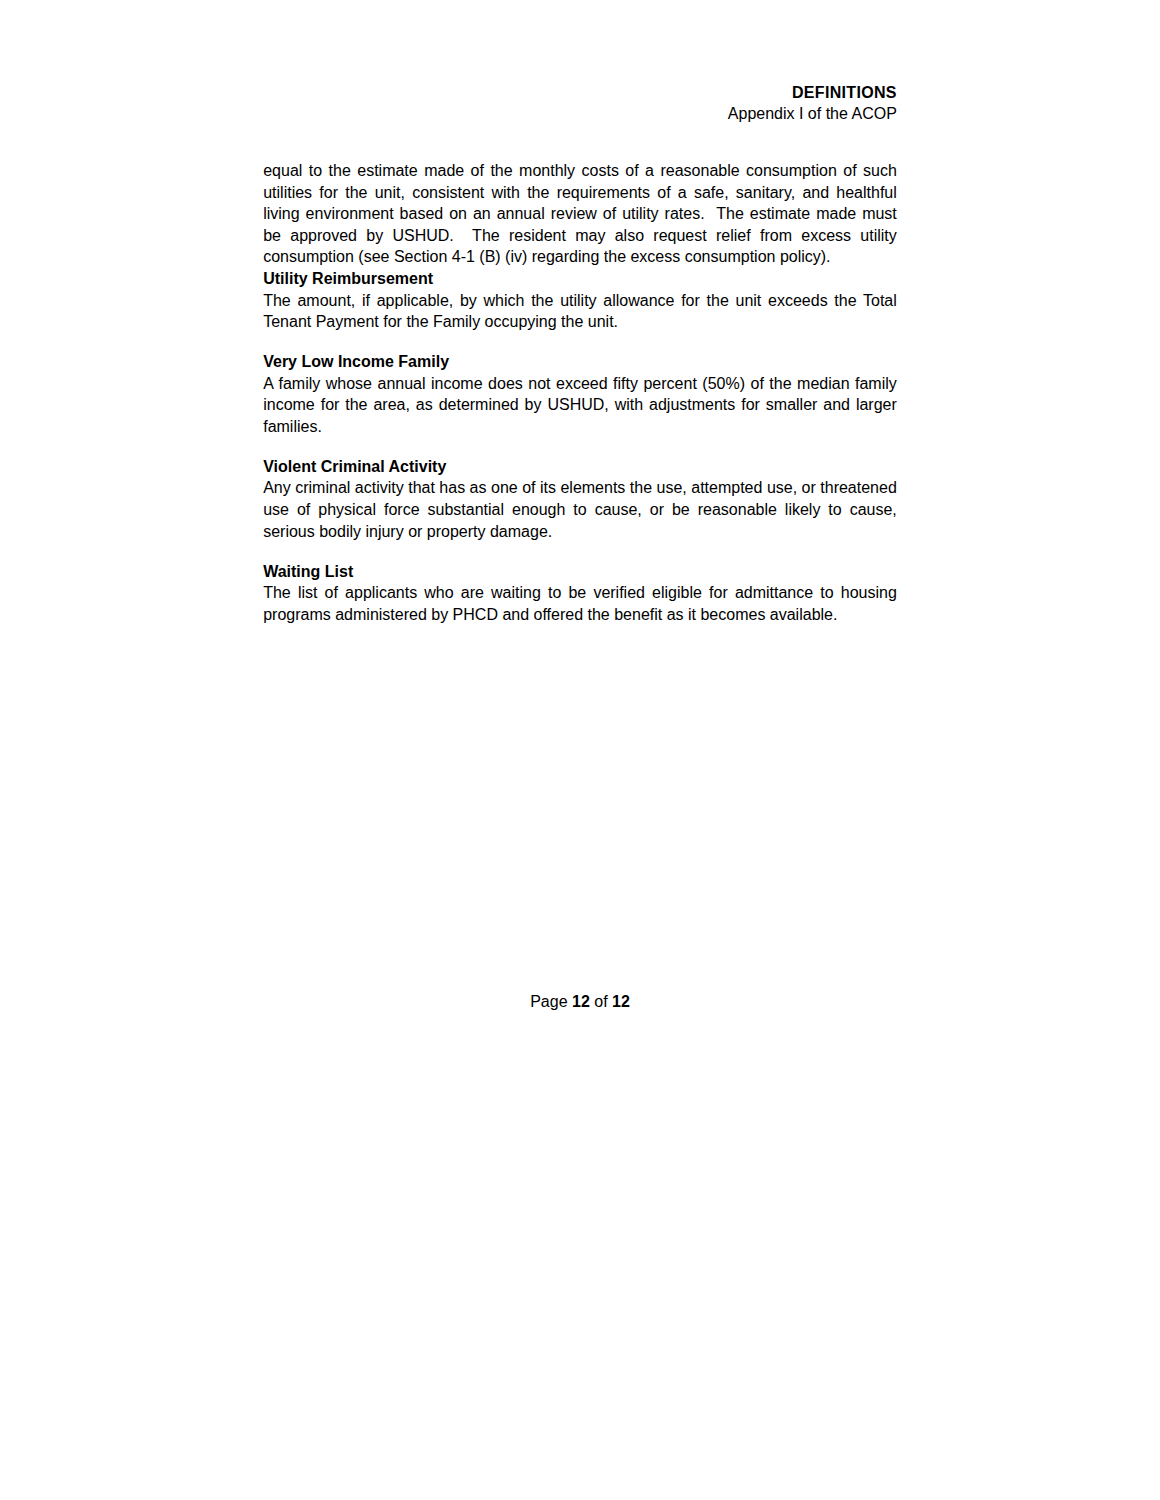DEFINITIONS
Appendix I of the ACOP
equal to the estimate made of the monthly costs of a reasonable consumption of such utilities for the unit, consistent with the requirements of a safe, sanitary, and healthful living environment based on an annual review of utility rates. The estimate made must be approved by USHUD. The resident may also request relief from excess utility consumption (see Section 4-1 (B) (iv) regarding the excess consumption policy).
Utility Reimbursement
The amount, if applicable, by which the utility allowance for the unit exceeds the Total Tenant Payment for the Family occupying the unit.
Very Low Income Family
A family whose annual income does not exceed fifty percent (50%) of the median family income for the area, as determined by USHUD, with adjustments for smaller and larger families.
Violent Criminal Activity
Any criminal activity that has as one of its elements the use, attempted use, or threatened use of physical force substantial enough to cause, or be reasonable likely to cause, serious bodily injury or property damage.
Waiting List
The list of applicants who are waiting to be verified eligible for admittance to housing programs administered by PHCD and offered the benefit as it becomes available.
Page 12 of 12